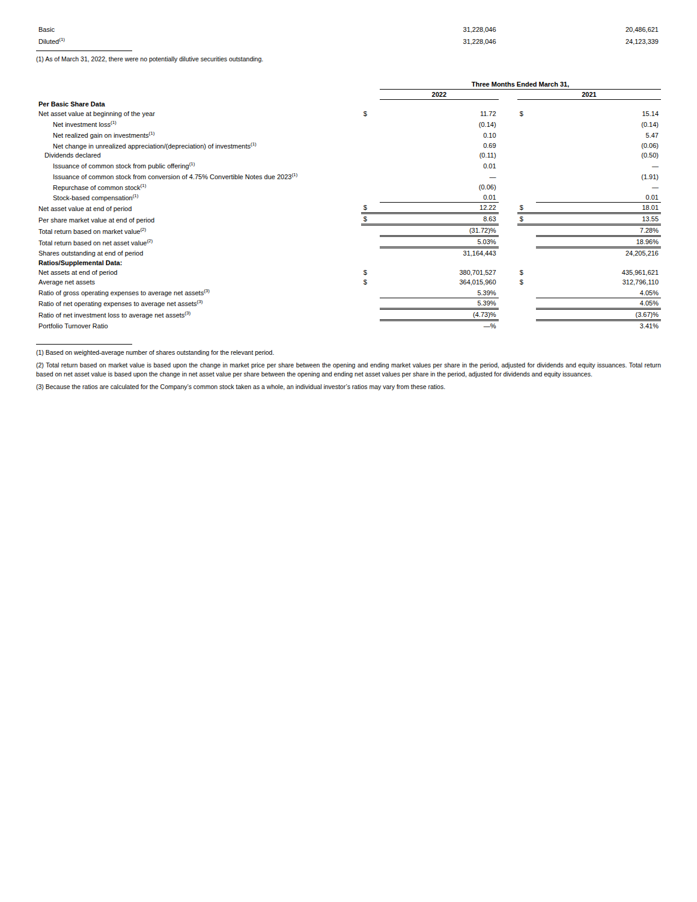| Basic | | 31,228,046 | | 20,486,621 |
| Diluted (1) | | 31,228,046 | | 24,123,339 |
(1) As of March 31, 2022, there were no potentially dilutive securities outstanding.
| | | Three Months Ended March 31, |
| | | 2022 | | 2021 |
| Per Basic Share Data | | | | | |
| Net asset value at beginning of the year | $ | 11.72 | | $ | 15.14 |
| Net investment loss (1) | | (0.14) | | | (0.14) |
| Net realized gain on investments (1) | | 0.10 | | | 5.47 |
| Net change in unrealized appreciation/(depreciation) of investments (1) | | 0.69 | | | (0.06) |
| Dividends declared | | (0.11) | | | (0.50) |
| Issuance of common stock from public offering (1) | | 0.01 | | | — |
| Issuance of common stock from conversion of 4.75% Convertible Notes due 2023 (1) | | — | | | (1.91) |
| Repurchase of common stock (1) | | (0.06) | | | — |
| Stock-based compensation (1) | | 0.01 | | | 0.01 |
| Net asset value at end of period | $ | 12.22 | | $ | 18.01 |
| Per share market value at end of period | $ | 8.63 | | $ | 13.55 |
| Total return based on market value (2) | | (31.72)% | | | 7.28% |
| Total return based on net asset value (2) | | 5.03% | | | 18.96% |
| Shares outstanding at end of period | | 31,164,443 | | | 24,205,216 |
| Ratios/Supplemental Data: | | | | | |
| Net assets at end of period | $ | 380,701,527 | | $ | 435,961,621 |
| Average net assets | $ | 364,015,960 | | $ | 312,796,110 |
| Ratio of gross operating expenses to average net assets (3) | | 5.39% | | | 4.05% |
| Ratio of net operating expenses to average net assets (3) | | 5.39% | | | 4.05% |
| Ratio of net investment loss to average net assets (3) | | (4.73)% | | | (3.67)% |
| Portfolio Turnover Ratio | | —% | | | 3.41% |
(1) Based on weighted-average number of shares outstanding for the relevant period.
(2) Total return based on market value is based upon the change in market price per share between the opening and ending market values per share in the period, adjusted for dividends and equity issuances. Total return based on net asset value is based upon the change in net asset value per share between the opening and ending net asset values per share in the period, adjusted for dividends and equity issuances.
(3) Because the ratios are calculated for the Company’s common stock taken as a whole, an individual investor’s ratios may vary from these ratios.